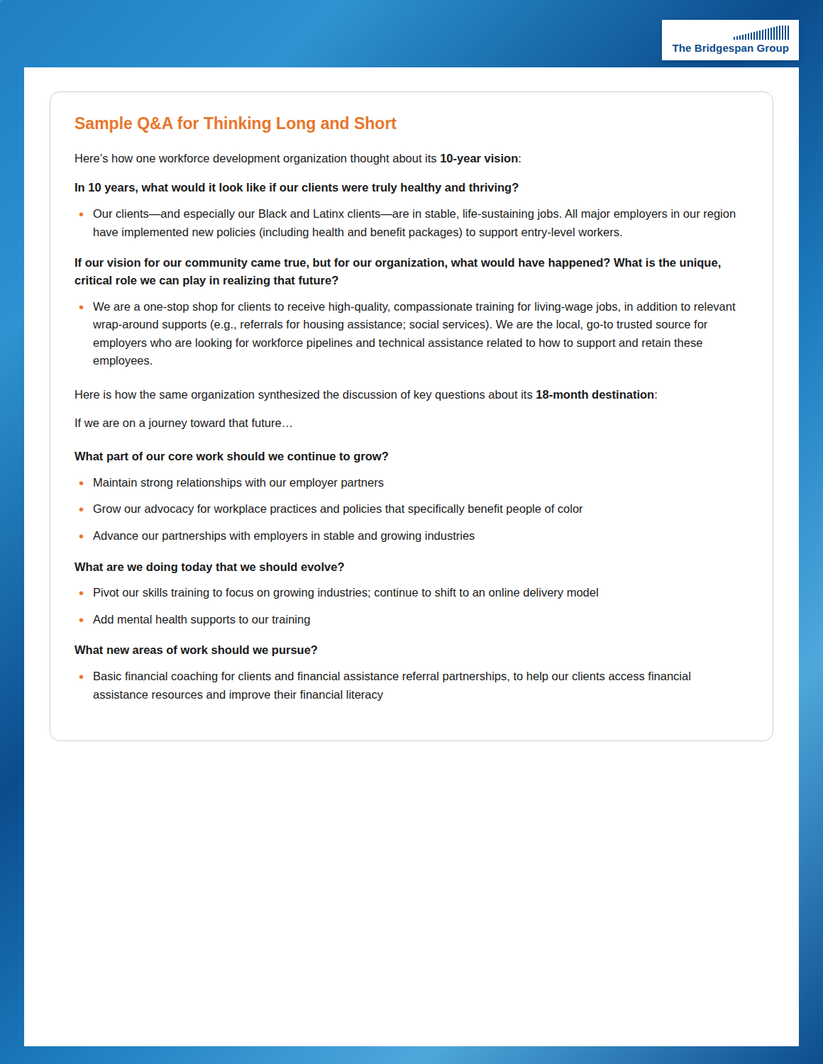The Bridgespan Group
Sample Q&A for Thinking Long and Short
Here’s how one workforce development organization thought about its 10-year vision:
In 10 years, what would it look like if our clients were truly healthy and thriving?
Our clients—and especially our Black and Latinx clients—are in stable, life-sustaining jobs. All major employers in our region have implemented new policies (including health and benefit packages) to support entry-level workers.
If our vision for our community came true, but for our organization, what would have happened? What is the unique, critical role we can play in realizing that future?
We are a one-stop shop for clients to receive high-quality, compassionate training for living-wage jobs, in addition to relevant wrap-around supports (e.g., referrals for housing assistance; social services). We are the local, go-to trusted source for employers who are looking for workforce pipelines and technical assistance related to how to support and retain these employees.
Here is how the same organization synthesized the discussion of key questions about its 18-month destination:
If we are on a journey toward that future…
What part of our core work should we continue to grow?
Maintain strong relationships with our employer partners
Grow our advocacy for workplace practices and policies that specifically benefit people of color
Advance our partnerships with employers in stable and growing industries
What are we doing today that we should evolve?
Pivot our skills training to focus on growing industries; continue to shift to an online delivery model
Add mental health supports to our training
What new areas of work should we pursue?
Basic financial coaching for clients and financial assistance referral partnerships, to help our clients access financial assistance resources and improve their financial literacy